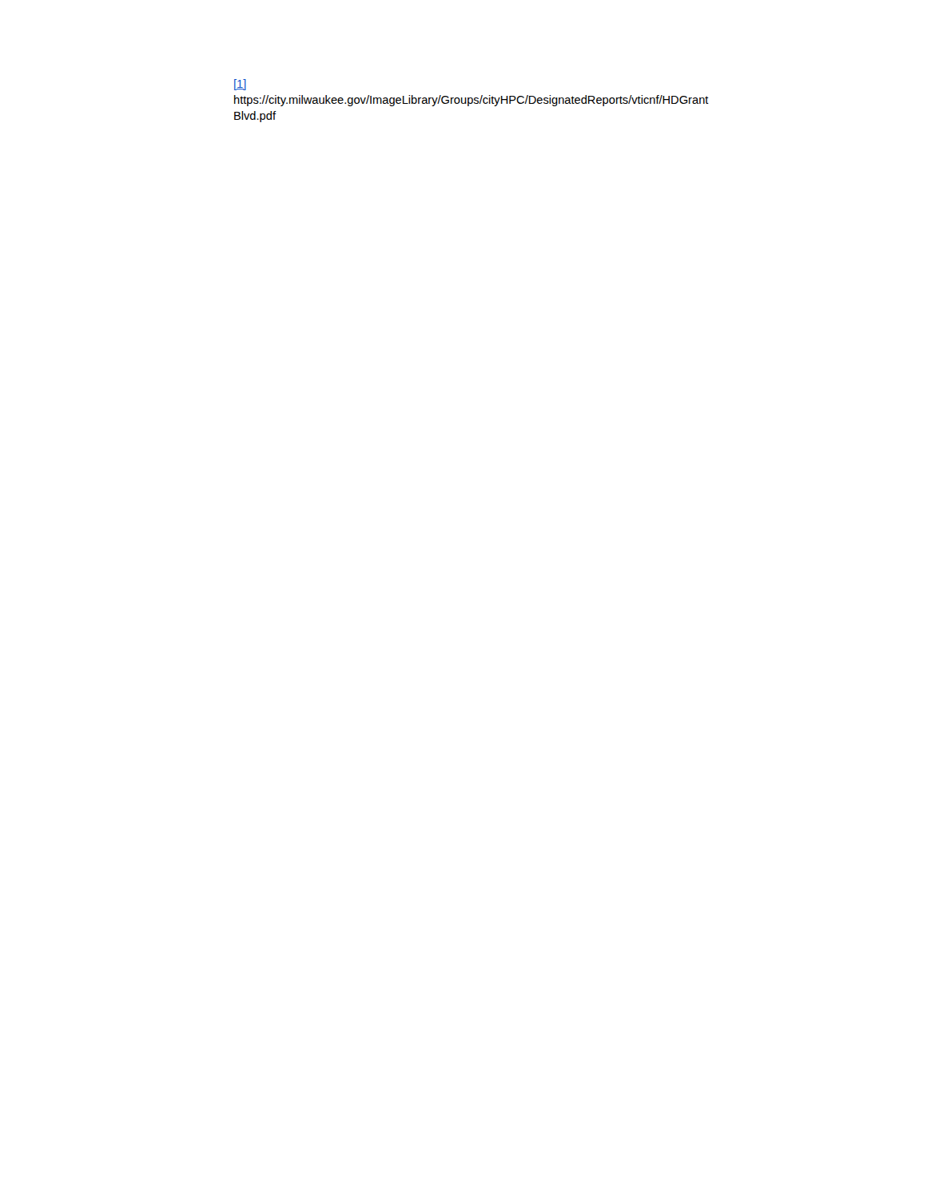[1]
https://city.milwaukee.gov/ImageLibrary/Groups/cityHPC/DesignatedReports/vticnf/HDGrantBlvd.pdf